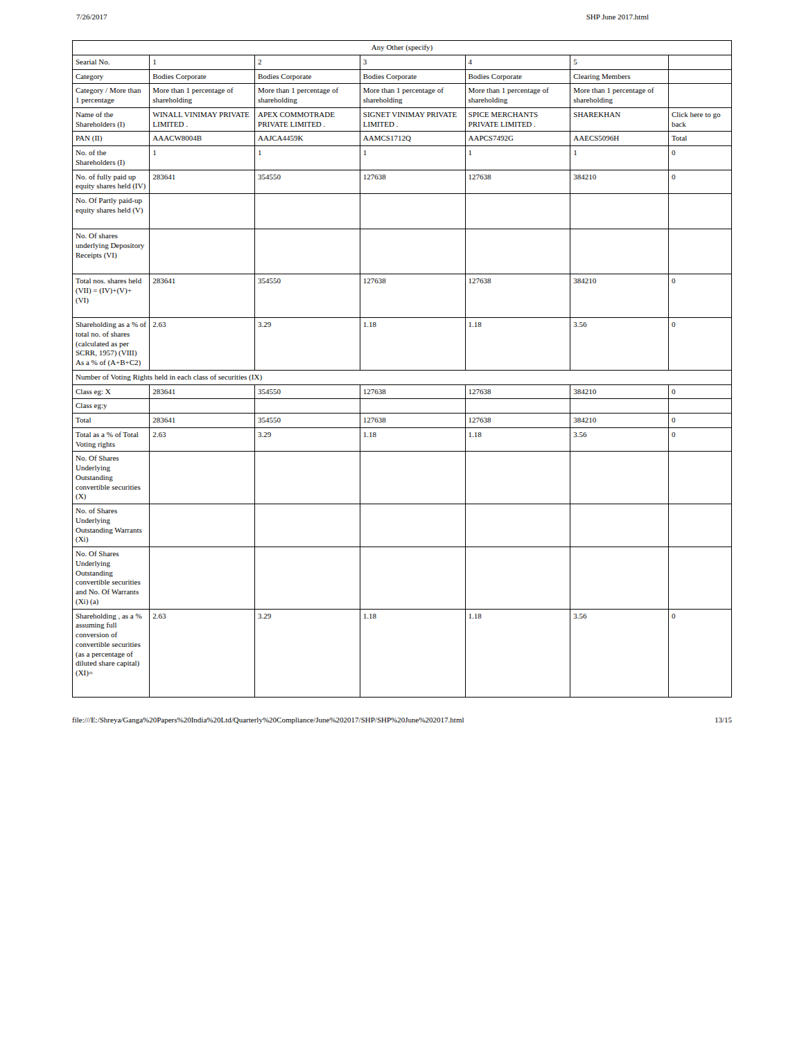7/26/2017
SHP June 2017.html
| Any Other (specify) |
| Searial No. | 1 | 2 | 3 | 4 | 5 | |
| Category | Bodies Corporate | Bodies Corporate | Bodies Corporate | Bodies Corporate | Clearing Members | |
| Category / More than 1 percentage | More than 1 percentage of shareholding | More than 1 percentage of shareholding | More than 1 percentage of shareholding | More than 1 percentage of shareholding | More than 1 percentage of shareholding | |
| Name of the Shareholders (I) | WINALL VINIMAY PRIVATE LIMITED . | APEX COMMOTRADE PRIVATE LIMITED . | SIGNET VINIMAY PRIVATE LIMITED . | SPICE MERCHANTS PRIVATE LIMITED . | SHAREKHAN | Click here to go back |
| PAN (II) | AAACW8004B | AAJCA4459K | AAMCS1712Q | AAPCS7492G | AAECS5096H | Total |
| No. of the Shareholders (I) | 1 | 1 | 1 | 1 | 1 | 0 |
| No. of fully paid up equity shares held (IV) | 283641 | 354550 | 127638 | 127638 | 384210 | 0 |
| No. Of Partly paid-up equity shares held (V) | | | | | | |
| No. Of shares underlying Depository Receipts (VI) | | | | | | |
| Total nos. shares held (VII) = (IV)+(V)+ (VI) | 283641 | 354550 | 127638 | 127638 | 384210 | 0 |
| Shareholding as a % of total no. of shares (calculated as per SCRR, 1957) (VIII) As a % of (A+B+C2) | 2.63 | 3.29 | 1.18 | 1.18 | 3.56 | 0 |
| Number of Voting Rights held in each class of securities (IX) |
| Class eg: X | 283641 | 354550 | 127638 | 127638 | 384210 | 0 |
| Class eg:y | | | | | | |
| Total | 283641 | 354550 | 127638 | 127638 | 384210 | 0 |
| Total as a % of Total Voting rights | 2.63 | 3.29 | 1.18 | 1.18 | 3.56 | 0 |
| No. Of Shares Underlying Outstanding convertible securities (X) | | | | | | |
| No. of Shares Underlying Outstanding Warrants (Xi) | | | | | | |
| No. Of Shares Underlying Outstanding convertible securities and No. Of Warrants (Xi) (a) | | | | | | |
| Shareholding , as a % assuming full conversion of convertible securities (as a percentage of diluted share capital) (XI)= | 2.63 | 3.29 | 1.18 | 1.18 | 3.56 | 0 |
file:///E:/Shreya/Ganga%20Papers%20India%20Ltd/Quarterly%20Compliance/June%202017/SHP/SHP%20June%202017.html
13/15